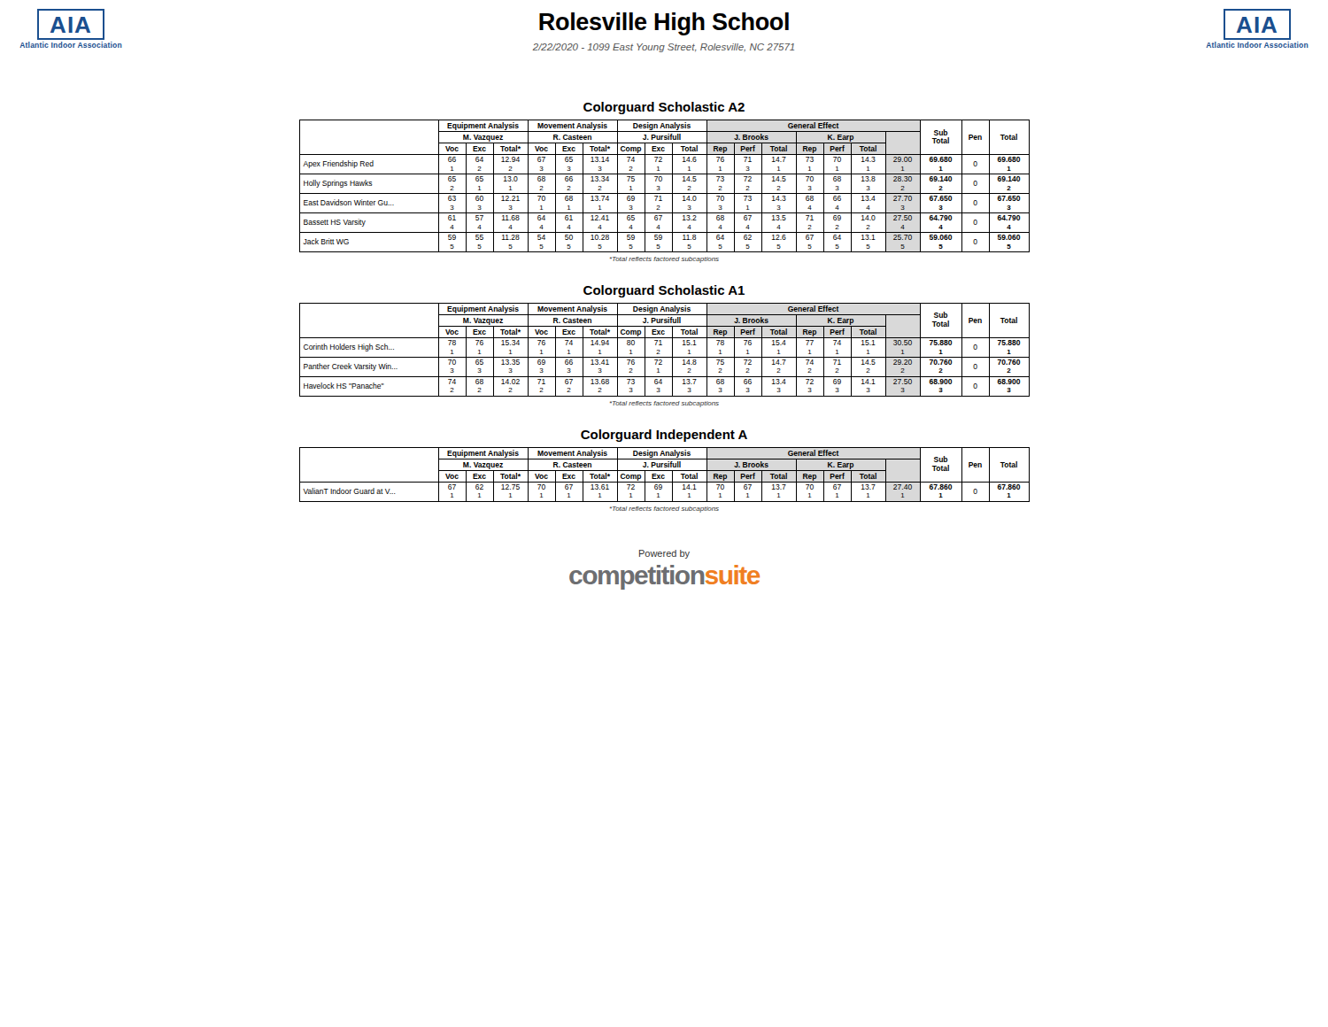AIA
Atlantic Indoor Association
AIA
Atlantic Indoor Association
Rolesville High School
2/22/2020 - 1099 East Young Street, Rolesville, NC 27571
Colorguard Scholastic A2
| | Equipment Analysis | Movement Analysis | Design Analysis | General Effect | Sub Total | Pen | Total |
| --- | --- | --- | --- | --- | --- | --- | --- |
| M. Vazquez | R. Casteen | J. Pursifull | J. Brooks | K. Earp | |
| Voc | Exc | Total* | Voc | Exc | Total* | Comp | Exc | Total | Rep | Perf | Total | Rep | Perf | Total |
| Apex Friendship Red | 66 1 | 64 2 | 12.94 2 | 67 3 | 65 3 | 13.14 3 | 74 2 | 72 1 | 14.6 1 | 76 1 | 71 3 | 14.7 1 | 73 1 | 70 1 | 14.3 1 | 29.00 1 | 69.680 1 | 0 | 69.680 1 |
| Holly Springs Hawks | 65 2 | 65 1 | 13.0 1 | 68 2 | 66 2 | 13.34 2 | 75 1 | 70 3 | 14.5 2 | 73 2 | 72 2 | 14.5 2 | 70 3 | 68 3 | 13.8 3 | 28.30 2 | 69.140 2 | 0 | 69.140 2 |
| East Davidson Winter Gu... | 63 3 | 60 3 | 12.21 3 | 70 1 | 68 1 | 13.74 1 | 69 3 | 71 2 | 14.0 3 | 70 3 | 73 1 | 14.3 3 | 68 4 | 66 4 | 13.4 4 | 27.70 3 | 67.650 3 | 0 | 67.650 3 |
| Bassett HS Varsity | 61 4 | 57 4 | 11.68 4 | 64 4 | 61 4 | 12.41 4 | 65 4 | 67 4 | 13.2 4 | 68 4 | 67 4 | 13.5 4 | 71 2 | 69 2 | 14.0 2 | 27.50 4 | 64.790 4 | 0 | 64.790 4 |
| Jack Britt WG | 59 5 | 55 5 | 11.28 5 | 54 5 | 50 5 | 10.28 5 | 59 5 | 59 5 | 11.8 5 | 64 5 | 62 5 | 12.6 5 | 67 5 | 64 5 | 13.1 5 | 25.70 5 | 59.060 5 | 0 | 59.060 5 |
*Total reflects factored subcaptions
Colorguard Scholastic A1
| | Equipment Analysis | Movement Analysis | Design Analysis | General Effect | Sub Total | Pen | Total |
| --- | --- | --- | --- | --- | --- | --- | --- |
| M. Vazquez | R. Casteen | J. Pursifull | J. Brooks | K. Earp | |
| Voc | Exc | Total* | Voc | Exc | Total* | Comp | Exc | Total | Rep | Perf | Total | Rep | Perf | Total |
| Corinth Holders High Sch... | 78 1 | 76 1 | 15.34 1 | 76 1 | 74 1 | 14.94 1 | 80 1 | 71 2 | 15.1 1 | 78 1 | 76 1 | 15.4 1 | 77 1 | 74 1 | 15.1 1 | 30.50 1 | 75.880 1 | 0 | 75.880 1 |
| Panther Creek Varsity Win... | 70 3 | 65 3 | 13.35 3 | 69 3 | 66 3 | 13.41 3 | 76 2 | 72 1 | 14.8 2 | 75 2 | 72 2 | 14.7 2 | 74 2 | 71 2 | 14.5 2 | 29.20 2 | 70.760 2 | 0 | 70.760 2 |
| Havelock HS "Panache" | 74 2 | 68 2 | 14.02 2 | 71 2 | 67 2 | 13.68 2 | 73 3 | 64 3 | 13.7 3 | 68 3 | 66 3 | 13.4 3 | 72 3 | 69 3 | 14.1 3 | 27.50 3 | 68.900 3 | 0 | 68.900 3 |
*Total reflects factored subcaptions
Colorguard Independent A
| | Equipment Analysis | Movement Analysis | Design Analysis | General Effect | Sub Total | Pen | Total |
| --- | --- | --- | --- | --- | --- | --- | --- |
| M. Vazquez | R. Casteen | J. Pursifull | J. Brooks | K. Earp | |
| Voc | Exc | Total* | Voc | Exc | Total* | Comp | Exc | Total | Rep | Perf | Total | Rep | Perf | Total |
| ValianT Indoor Guard at V... | 67 1 | 62 1 | 12.75 1 | 70 1 | 67 1 | 13.61 1 | 72 1 | 69 1 | 14.1 1 | 70 1 | 67 1 | 13.7 1 | 70 1 | 67 1 | 13.7 1 | 27.40 1 | 67.860 1 | 0 | 67.860 1 |
*Total reflects factored subcaptions
Powered by
competition suite